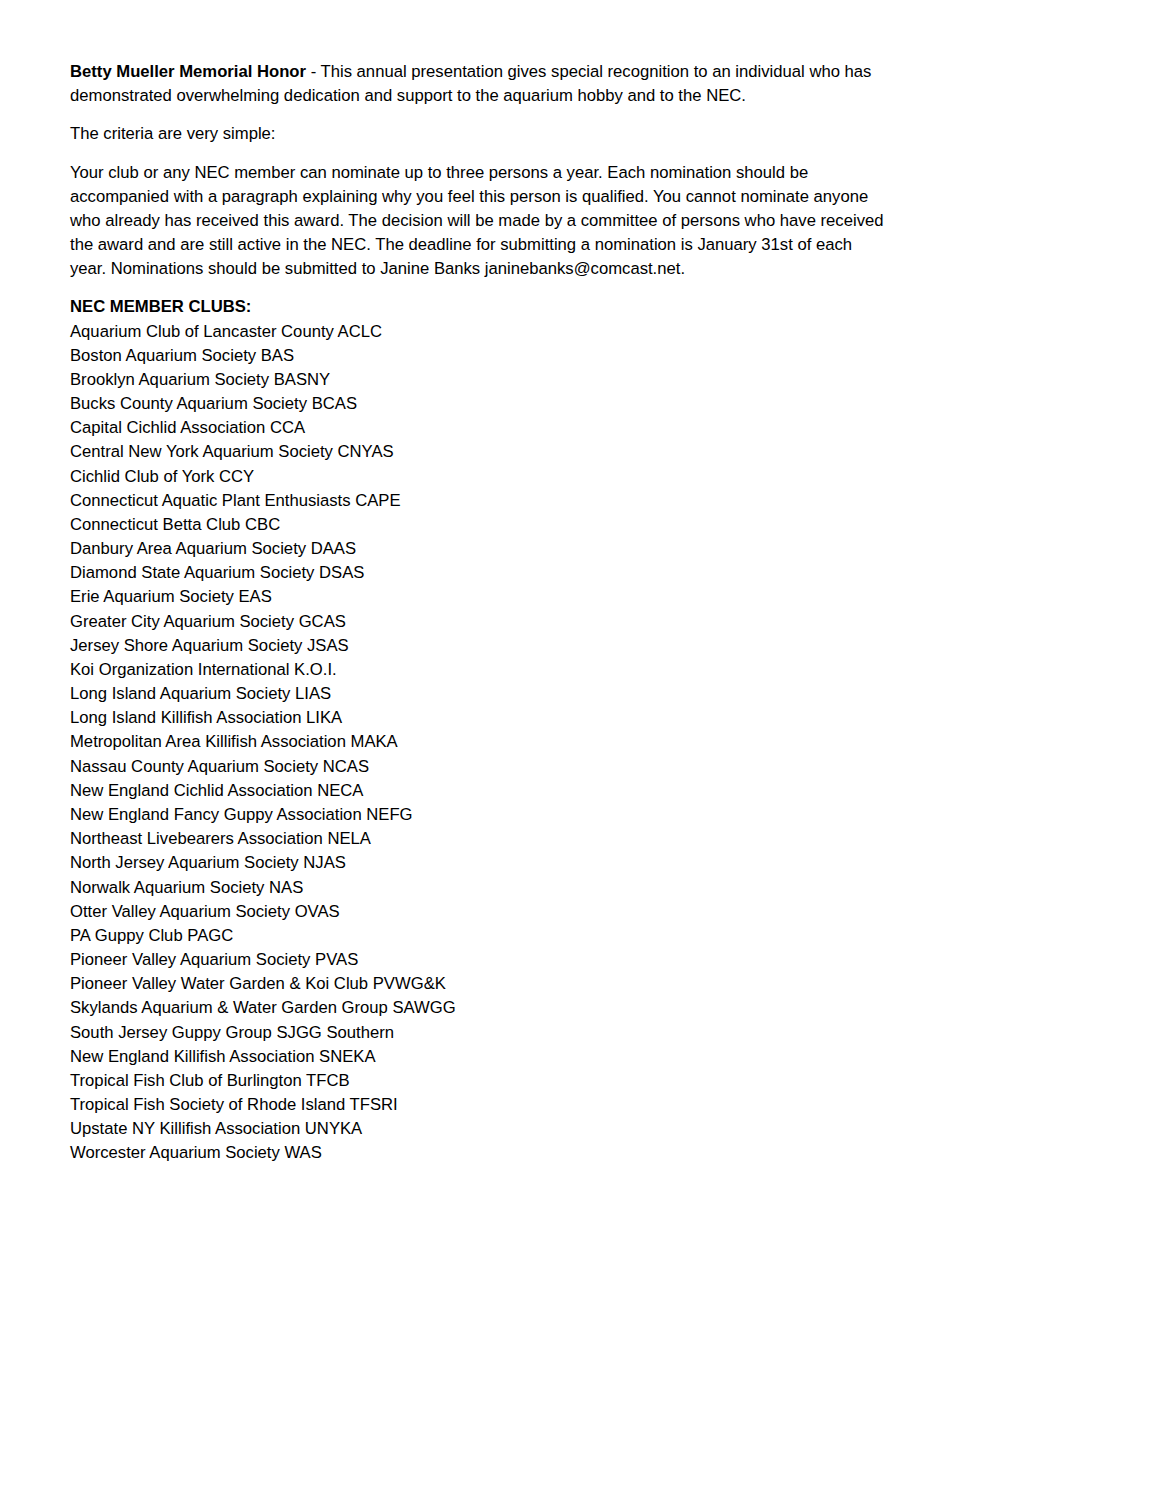Betty Mueller Memorial Honor - This annual presentation gives special recognition to an individual who has demonstrated overwhelming dedication and support to the aquarium hobby and to the NEC.
The criteria are very simple:
Your club or any NEC member can nominate up to three persons a year. Each nomination should be accompanied with a paragraph explaining why you feel this person is qualified. You cannot nominate anyone who already has received this award. The decision will be made by a committee of persons who have received the award and are still active in the NEC. The deadline for submitting a nomination is January 31st of each year. Nominations should be submitted to Janine Banks janinebanks@comcast.net.
NEC MEMBER CLUBS:
Aquarium Club of Lancaster County ACLC
Boston Aquarium Society BAS
Brooklyn Aquarium Society BASNY
Bucks County Aquarium Society BCAS
Capital Cichlid Association CCA
Central New York Aquarium Society CNYAS
Cichlid Club of York CCY
Connecticut Aquatic Plant Enthusiasts CAPE
Connecticut Betta Club CBC
Danbury Area Aquarium Society DAAS
Diamond State Aquarium Society DSAS
Erie Aquarium Society EAS
Greater City Aquarium Society GCAS
Jersey Shore Aquarium Society JSAS
Koi Organization International K.O.I.
Long Island Aquarium Society LIAS
Long Island Killifish Association LIKA
Metropolitan Area Killifish Association MAKA
Nassau County Aquarium Society NCAS
New England Cichlid Association NECA
New England Fancy Guppy Association NEFG
Northeast Livebearers Association NELA
North Jersey Aquarium Society NJAS
Norwalk Aquarium Society NAS
Otter Valley Aquarium Society OVAS
PA Guppy Club PAGC
Pioneer Valley Aquarium Society PVAS
Pioneer Valley Water Garden & Koi Club PVWG&K
Skylands Aquarium & Water Garden Group SAWGG
South Jersey Guppy Group SJGG Southern
New England Killifish Association SNEKA
Tropical Fish Club of Burlington TFCB
Tropical Fish Society of Rhode Island TFSRI
Upstate NY Killifish Association UNYKA
Worcester Aquarium Society WAS